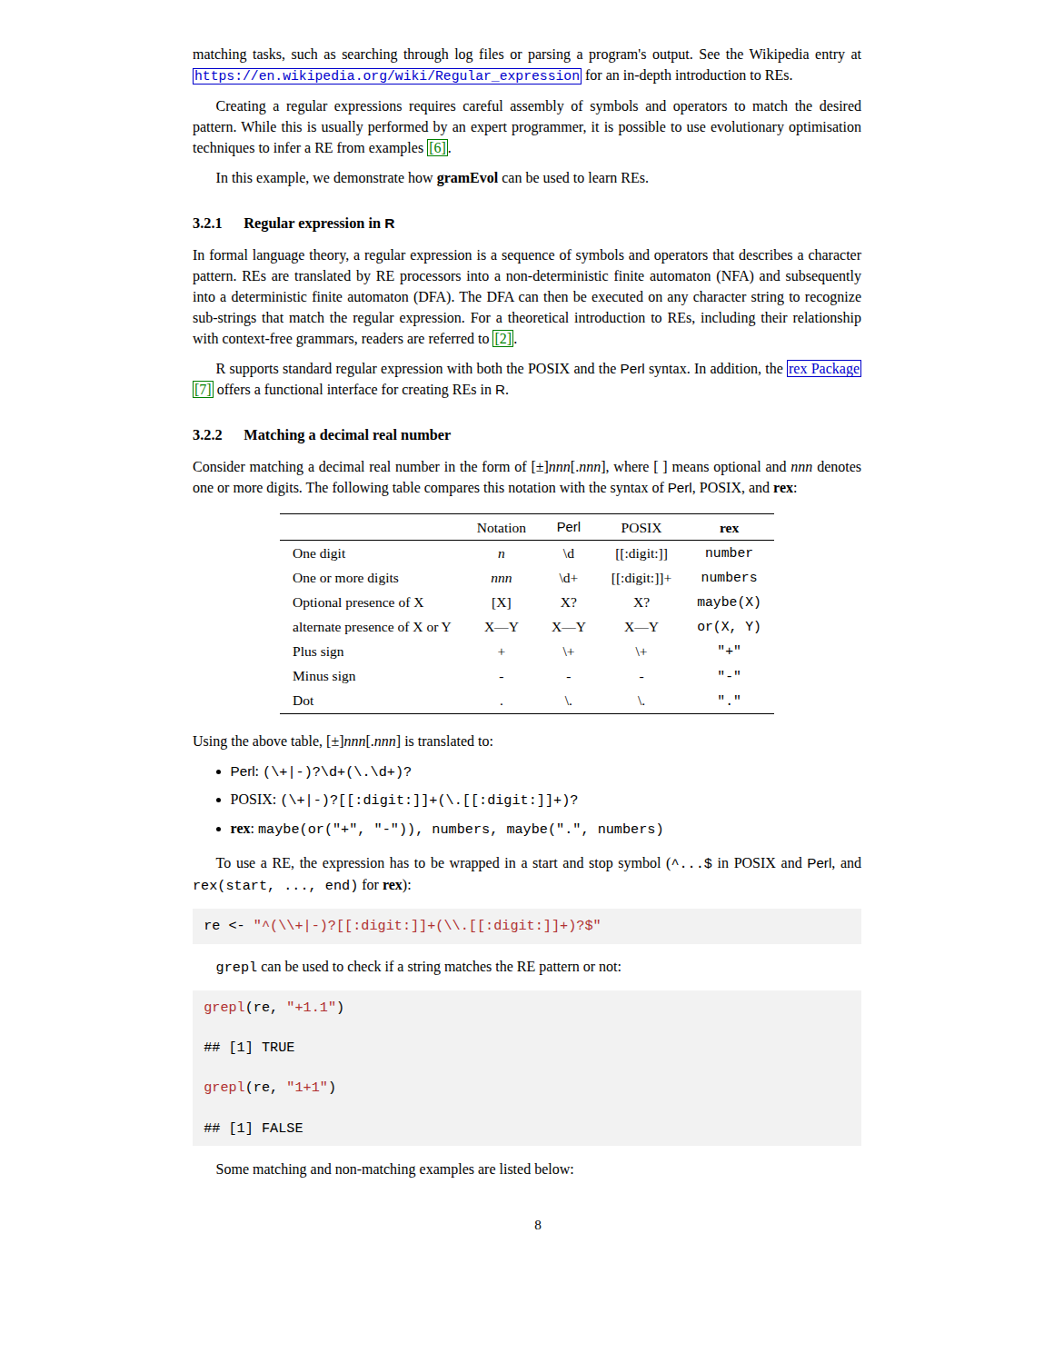matching tasks, such as searching through log files or parsing a program's output. See the Wikipedia entry at https://en.wikipedia.org/wiki/Regular_expression for an in-depth introduction to REs.
Creating a regular expressions requires careful assembly of symbols and operators to match the desired pattern. While this is usually performed by an expert programmer, it is possible to use evolutionary optimisation techniques to infer a RE from examples [6].
In this example, we demonstrate how gramEvol can be used to learn REs.
3.2.1 Regular expression in R
In formal language theory, a regular expression is a sequence of symbols and operators that describes a character pattern. REs are translated by RE processors into a non-deterministic finite automaton (NFA) and subsequently into a deterministic finite automaton (DFA). The DFA can then be executed on any character string to recognize sub-strings that match the regular expression. For a theoretical introduction to REs, including their relationship with context-free grammars, readers are referred to [2].
R supports standard regular expression with both the POSIX and the Perl syntax. In addition, the rex Package [7] offers a functional interface for creating REs in R.
3.2.2 Matching a decimal real number
Consider matching a decimal real number in the form of [±]nnn[.nnn], where [ ] means optional and nnn denotes one or more digits. The following table compares this notation with the syntax of Perl, POSIX, and rex:
| | Notation | Perl | POSIX | rex |
| --- | --- | --- | --- | --- |
| One digit | n | \d | [[:digit:]] | number |
| One or more digits | nnn | \d+ | [[:digit:]]+ | numbers |
| Optional presence of X | [X] | X? | X? | maybe(X) |
| alternate presence of X or Y | X—Y | X—Y | X—Y | or(X, Y) |
| Plus sign | + | \+ | \+ | "+" |
| Minus sign | - | - | - | "-" |
| Dot | . | \. | \. | "." |
Using the above table, [±]nnn[.nnn] is translated to:
Perl: (\+|-)?\d+(\.\d+)?
POSIX: (\+|-)?[[:digit:]]+(\.[[:digit:]]+)?
rex: maybe(or("+", "-")), numbers, maybe(".", numbers)
To use a RE, the expression has to be wrapped in a start and stop symbol (^...$ in POSIX and Perl, and rex(start, ..., end) for rex):
re <- "^(\\+|-)?[[:digit:]]+(\\.[[:digit:]]+)?$"
grepl can be used to check if a string matches the RE pattern or not:
grepl(re, "+1.1")

## [1] TRUE

grepl(re, "1+1")

## [1] FALSE
Some matching and non-matching examples are listed below:
8